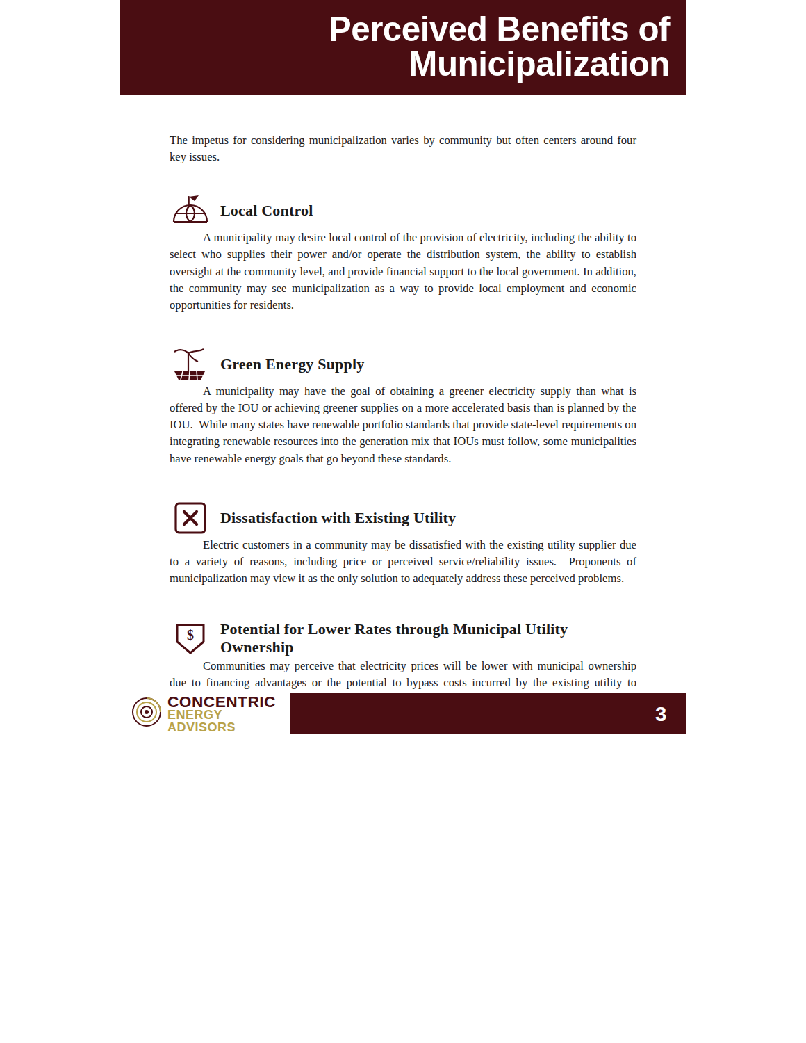Perceived Benefits of Municipalization
The impetus for considering municipalization varies by community but often centers around four key issues.
Local Control
A municipality may desire local control of the provision of electricity, including the ability to select who supplies their power and/or operate the distribution system, the ability to establish oversight at the community level, and provide financial support to the local government. In addition, the community may see municipalization as a way to provide local employment and economic opportunities for residents.
Green Energy Supply
A municipality may have the goal of obtaining a greener electricity supply than what is offered by the IOU or achieving greener supplies on a more accelerated basis than is planned by the IOU. While many states have renewable portfolio standards that provide state-level requirements on integrating renewable resources into the generation mix that IOUs must follow, some municipalities have renewable energy goals that go beyond these standards.
Dissatisfaction with Existing Utility
Electric customers in a community may be dissatisfied with the existing utility supplier due to a variety of reasons, including price or perceived service/reliability issues. Proponents of municipalization may view it as the only solution to adequately address these perceived problems.
$
Potential for Lower Rates through Municipal Utility Ownership
Communities may perceive that electricity prices will be lower with municipal ownership due to financing advantages or the potential to bypass costs incurred by the existing utility to provide service, including the return to the shareholders of the IOU.
CONCENTRIC ENERGY ADVISORS
3